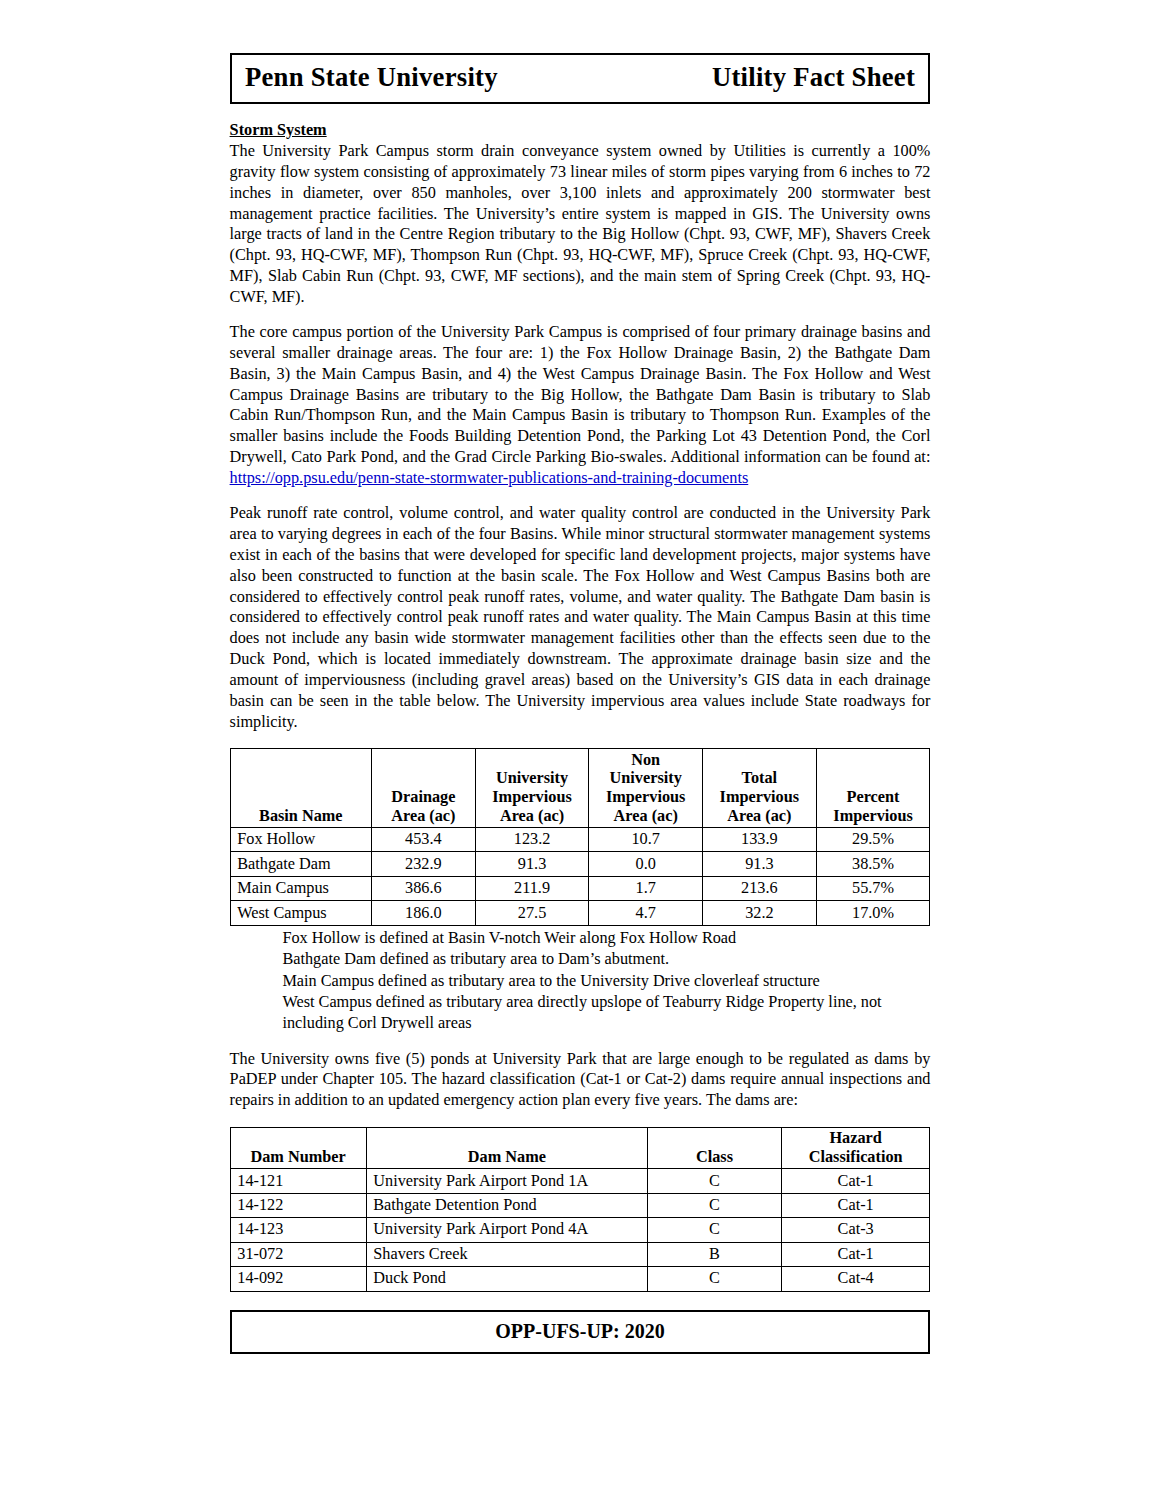Penn State University Utility Fact Sheet
Storm System
The University Park Campus storm drain conveyance system owned by Utilities is currently a 100% gravity flow system consisting of approximately 73 linear miles of storm pipes varying from 6 inches to 72 inches in diameter, over 850 manholes, over 3,100 inlets and approximately 200 stormwater best management practice facilities. The University’s entire system is mapped in GIS. The University owns large tracts of land in the Centre Region tributary to the Big Hollow (Chpt. 93, CWF, MF), Shavers Creek (Chpt. 93, HQ-CWF, MF), Thompson Run (Chpt. 93, HQ-CWF, MF), Spruce Creek (Chpt. 93, HQ-CWF, MF), Slab Cabin Run (Chpt. 93, CWF, MF sections), and the main stem of Spring Creek (Chpt. 93, HQ-CWF, MF).
The core campus portion of the University Park Campus is comprised of four primary drainage basins and several smaller drainage areas. The four are: 1) the Fox Hollow Drainage Basin, 2) the Bathgate Dam Basin, 3) the Main Campus Basin, and 4) the West Campus Drainage Basin. The Fox Hollow and West Campus Drainage Basins are tributary to the Big Hollow, the Bathgate Dam Basin is tributary to Slab Cabin Run/Thompson Run, and the Main Campus Basin is tributary to Thompson Run. Examples of the smaller basins include the Foods Building Detention Pond, the Parking Lot 43 Detention Pond, the Corl Drywell, Cato Park Pond, and the Grad Circle Parking Bio-swales. Additional information can be found at: https://opp.psu.edu/penn-state-stormwater-publications-and-training-documents
Peak runoff rate control, volume control, and water quality control are conducted in the University Park area to varying degrees in each of the four Basins. While minor structural stormwater management systems exist in each of the basins that were developed for specific land development projects, major systems have also been constructed to function at the basin scale. The Fox Hollow and West Campus Basins both are considered to effectively control peak runoff rates, volume, and water quality. The Bathgate Dam basin is considered to effectively control peak runoff rates and water quality. The Main Campus Basin at this time does not include any basin wide stormwater management facilities other than the effects seen due to the Duck Pond, which is located immediately downstream. The approximate drainage basin size and the amount of imperviousness (including gravel areas) based on the University’s GIS data in each drainage basin can be seen in the table below. The University impervious area values include State roadways for simplicity.
| Basin Name | Drainage Area (ac) | University Impervious Area (ac) | Non University Impervious Area (ac) | Total Impervious Area (ac) | Percent Impervious |
| --- | --- | --- | --- | --- | --- |
| Fox Hollow | 453.4 | 123.2 | 10.7 | 133.9 | 29.5% |
| Bathgate Dam | 232.9 | 91.3 | 0.0 | 91.3 | 38.5% |
| Main Campus | 386.6 | 211.9 | 1.7 | 213.6 | 55.7% |
| West Campus | 186.0 | 27.5 | 4.7 | 32.2 | 17.0% |
Fox Hollow is defined at Basin V-notch Weir along Fox Hollow Road
Bathgate Dam defined as tributary area to Dam’s abutment.
Main Campus defined as tributary area to the University Drive cloverleaf structure
West Campus defined as tributary area directly upslope of Teaburry Ridge Property line, not including Corl Drywell areas
The University owns five (5) ponds at University Park that are large enough to be regulated as dams by PaDEP under Chapter 105. The hazard classification (Cat-1 or Cat-2) dams require annual inspections and repairs in addition to an updated emergency action plan every five years. The dams are:
| Dam Number | Dam Name | Class | Hazard Classification |
| --- | --- | --- | --- |
| 14-121 | University Park Airport Pond 1A | C | Cat-1 |
| 14-122 | Bathgate Detention Pond | C | Cat-1 |
| 14-123 | University Park Airport Pond 4A | C | Cat-3 |
| 31-072 | Shavers Creek | B | Cat-1 |
| 14-092 | Duck Pond | C | Cat-4 |
OPP-UFS-UP: 2020